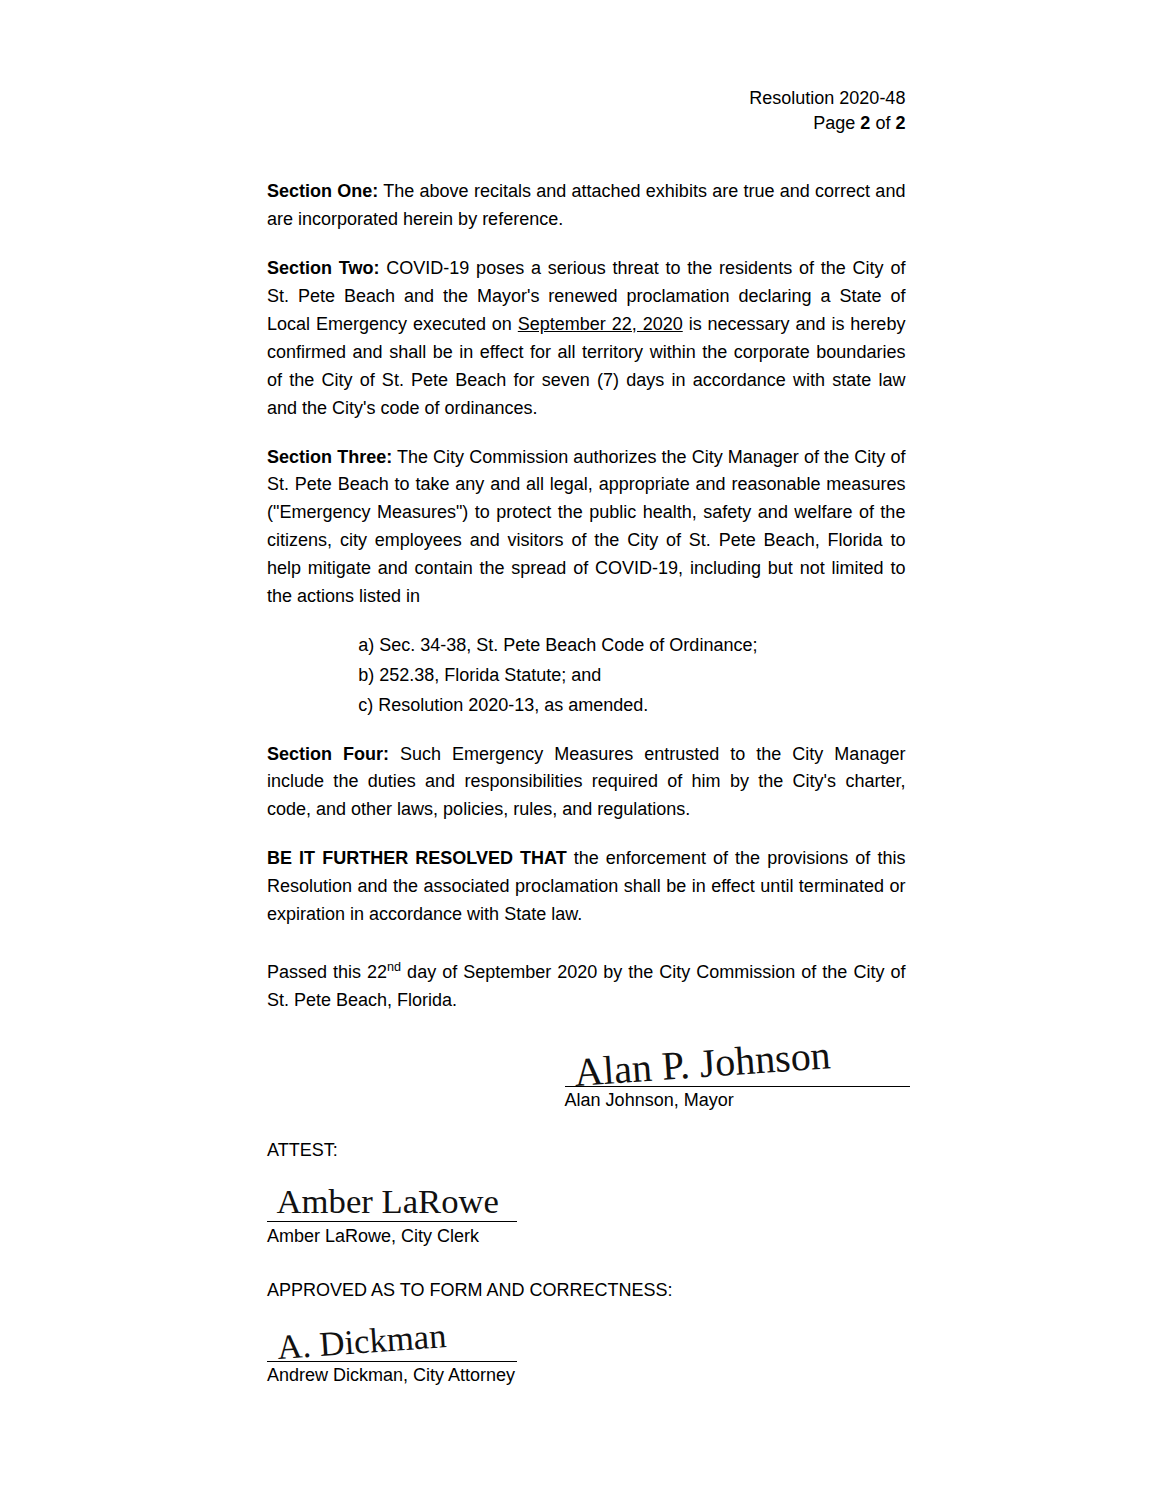Resolution 2020-48
Page 2 of 2
Section One: The above recitals and attached exhibits are true and correct and are incorporated herein by reference.
Section Two: COVID-19 poses a serious threat to the residents of the City of St. Pete Beach and the Mayor's renewed proclamation declaring a State of Local Emergency executed on September 22, 2020 is necessary and is hereby confirmed and shall be in effect for all territory within the corporate boundaries of the City of St. Pete Beach for seven (7) days in accordance with state law and the City's code of ordinances.
Section Three: The City Commission authorizes the City Manager of the City of St. Pete Beach to take any and all legal, appropriate and reasonable measures ("Emergency Measures") to protect the public health, safety and welfare of the citizens, city employees and visitors of the City of St. Pete Beach, Florida to help mitigate and contain the spread of COVID-19, including but not limited to the actions listed in
a) Sec. 34-38, St. Pete Beach Code of Ordinance;
b) 252.38, Florida Statute; and
c) Resolution 2020-13, as amended.
Section Four: Such Emergency Measures entrusted to the City Manager include the duties and responsibilities required of him by the City's charter, code, and other laws, policies, rules, and regulations.
BE IT FURTHER RESOLVED THAT the enforcement of the provisions of this Resolution and the associated proclamation shall be in effect until terminated or expiration in accordance with State law.
Passed this 22nd day of September 2020 by the City Commission of the City of St. Pete Beach, Florida.
Alan P. Johnson
Alan Johnson, Mayor
ATTEST:
Amber LaRowe
Amber LaRowe, City Clerk
APPROVED AS TO FORM AND CORRECTNESS:
A. Dickman
Andrew Dickman, City Attorney